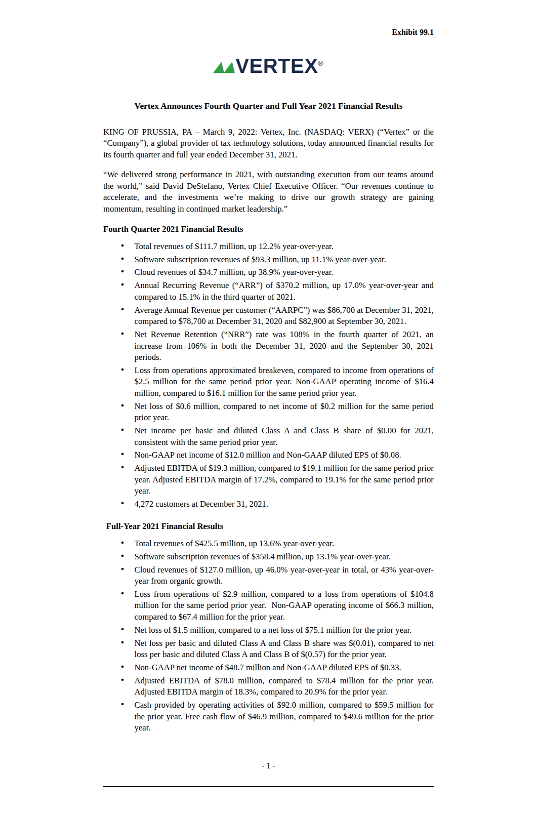Exhibit 99.1
▴▴VERTEX®
Vertex Announces Fourth Quarter and Full Year 2021 Financial Results
KING OF PRUSSIA, PA – March 9, 2022: Vertex, Inc. (NASDAQ: VERX) (“Vertex” or the “Company”), a global provider of tax technology solutions, today announced financial results for its fourth quarter and full year ended December 31, 2021.
“We delivered strong performance in 2021, with outstanding execution from our teams around the world,” said David DeStefano, Vertex Chief Executive Officer. “Our revenues continue to accelerate, and the investments we’re making to drive our growth strategy are gaining momentum, resulting in continued market leadership.”
Fourth Quarter 2021 Financial Results
Total revenues of $111.7 million, up 12.2% year-over-year.
Software subscription revenues of $93.3 million, up 11.1% year-over-year.
Cloud revenues of $34.7 million, up 38.9% year-over-year.
Annual Recurring Revenue (“ARR”) of $370.2 million, up 17.0% year-over-year and compared to 15.1% in the third quarter of 2021.
Average Annual Revenue per customer (“AARPC”) was $86,700 at December 31, 2021, compared to $78,700 at December 31, 2020 and $82,900 at September 30, 2021.
Net Revenue Retention (“NRR”) rate was 108% in the fourth quarter of 2021, an increase from 106% in both the December 31, 2020 and the September 30, 2021 periods.
Loss from operations approximated breakeven, compared to income from operations of $2.5 million for the same period prior year. Non-GAAP operating income of $16.4 million, compared to $16.1 million for the same period prior year.
Net loss of $0.6 million, compared to net income of $0.2 million for the same period prior year.
Net income per basic and diluted Class A and Class B share of $0.00 for 2021, consistent with the same period prior year.
Non-GAAP net income of $12.0 million and Non-GAAP diluted EPS of $0.08.
Adjusted EBITDA of $19.3 million, compared to $19.1 million for the same period prior year. Adjusted EBITDA margin of 17.2%, compared to 19.1% for the same period prior year.
4,272 customers at December 31, 2021.
Full-Year 2021 Financial Results
Total revenues of $425.5 million, up 13.6% year-over-year.
Software subscription revenues of $358.4 million, up 13.1% year-over-year.
Cloud revenues of $127.0 million, up 46.0% year-over-year in total, or 43% year-over-year from organic growth.
Loss from operations of $2.9 million, compared to a loss from operations of $104.8 million for the same period prior year. Non-GAAP operating income of $66.3 million, compared to $67.4 million for the prior year.
Net loss of $1.5 million, compared to a net loss of $75.1 million for the prior year.
Net loss per basic and diluted Class A and Class B share was $(0.01), compared to net loss per basic and diluted Class A and Class B of $(0.57) for the prior year.
Non-GAAP net income of $48.7 million and Non-GAAP diluted EPS of $0.33.
Adjusted EBITDA of $78.0 million, compared to $78.4 million for the prior year. Adjusted EBITDA margin of 18.3%, compared to 20.9% for the prior year.
Cash provided by operating activities of $92.0 million, compared to $59.5 million for the prior year. Free cash flow of $46.9 million, compared to $49.6 million for the prior year.
- 1 -